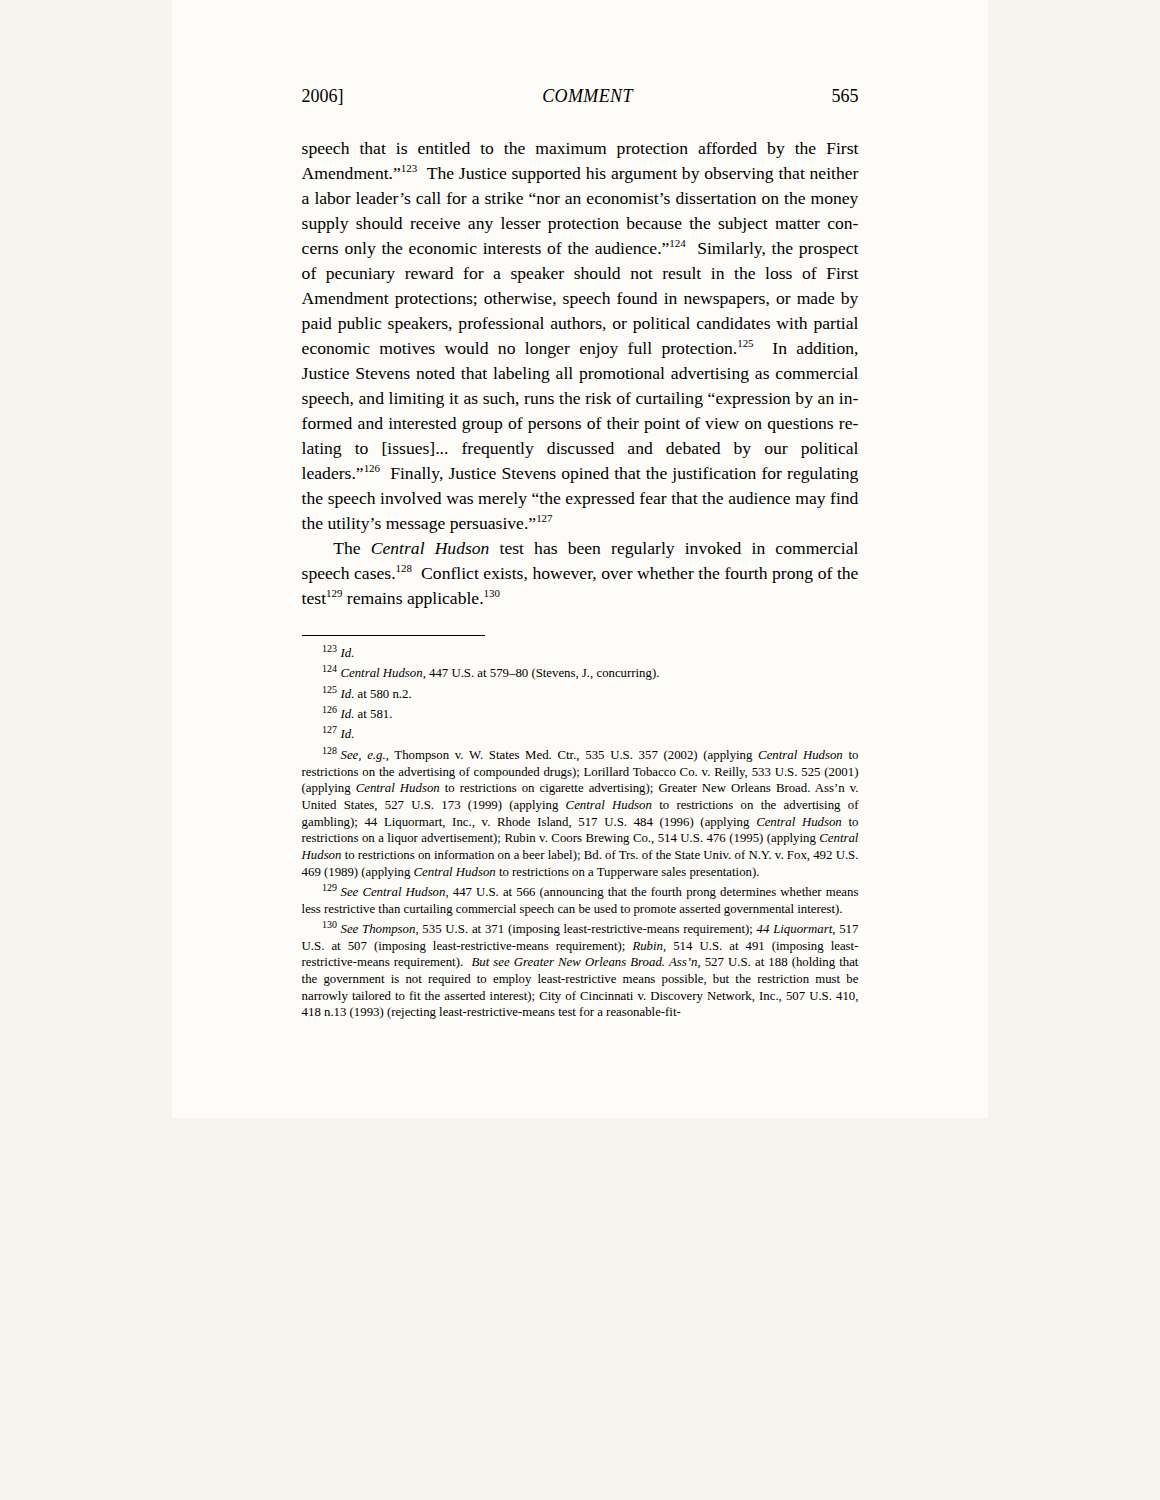2006] COMMENT 565
speech that is entitled to the maximum protection afforded by the First Amendment.”123 The Justice supported his argument by observing that neither a labor leader’s call for a strike “nor an economist’s dissertation on the money supply should receive any lesser protection because the subject matter concerns only the economic interests of the audience.”124 Similarly, the prospect of pecuniary reward for a speaker should not result in the loss of First Amendment protections; otherwise, speech found in newspapers, or made by paid public speakers, professional authors, or political candidates with partial economic motives would no longer enjoy full protection.125 In addition, Justice Stevens noted that labeling all promotional advertising as commercial speech, and limiting it as such, runs the risk of curtailing “expression by an informed and interested group of persons of their point of view on questions relating to [issues]... frequently discussed and debated by our political leaders.”126 Finally, Justice Stevens opined that the justification for regulating the speech involved was merely “the expressed fear that the audience may find the utility’s message persuasive.”127
The Central Hudson test has been regularly invoked in commercial speech cases.128 Conflict exists, however, over whether the fourth prong of the test129 remains applicable.130
123 Id. 124 Central Hudson, 447 U.S. at 579–80 (Stevens, J., concurring). 125 Id. at 580 n.2. 126 Id. at 581. 127 Id. 128 See, e.g., Thompson v. W. States Med. Ctr., 535 U.S. 357 (2002) (applying Central Hudson to restrictions on the advertising of compounded drugs); Lorillard Tobacco Co. v. Reilly, 533 U.S. 525 (2001) (applying Central Hudson to restrictions on cigarette advertising); Greater New Orleans Broad. Ass’n v. United States, 527 U.S. 173 (1999) (applying Central Hudson to restrictions on the advertising of gambling); 44 Liquormart, Inc., v. Rhode Island, 517 U.S. 484 (1996) (applying Central Hudson to restrictions on a liquor advertisement); Rubin v. Coors Brewing Co., 514 U.S. 476 (1995) (applying Central Hudson to restrictions on information on a beer label); Bd. of Trs. of the State Univ. of N.Y. v. Fox, 492 U.S. 469 (1989) (applying Central Hudson to restrictions on a Tupperware sales presentation). 129 See Central Hudson, 447 U.S. at 566 (announcing that the fourth prong determines whether means less restrictive than curtailing commercial speech can be used to promote asserted governmental interest). 130 See Thompson, 535 U.S. at 371 (imposing least-restrictive-means requirement); 44 Liquormart, 517 U.S. at 507 (imposing least-restrictive-means requirement); Rubin, 514 U.S. at 491 (imposing least-restrictive-means requirement). But see Greater New Orleans Broad. Ass’n, 527 U.S. at 188 (holding that the government is not required to employ least-restrictive means possible, but the restriction must be narrowly tailored to fit the asserted interest); City of Cincinnati v. Discovery Network, Inc., 507 U.S. 410, 418 n.13 (1993) (rejecting least-restrictive-means test for a reasonable-fit-